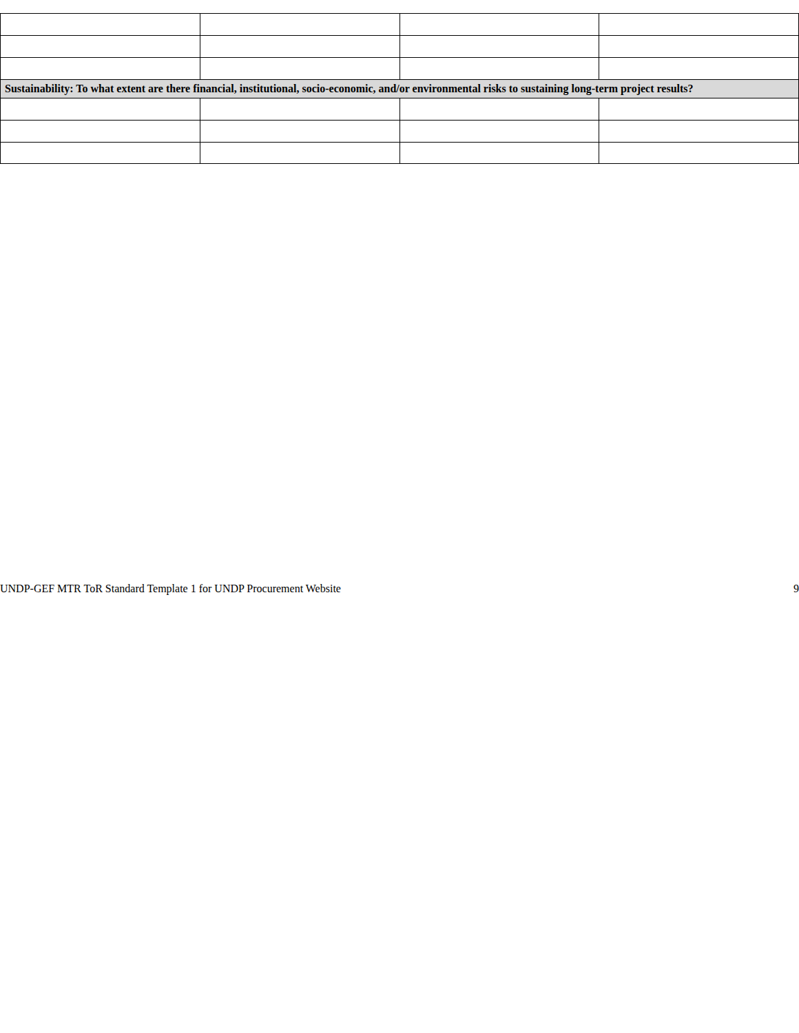| Sustainability: To what extent are there financial, institutional, socio-economic, and/or environmental risks to sustaining long-term project results? |
| UNDP-GEF MTR ToR Standard Template 1 for UNDP Procurement Website | 9 |